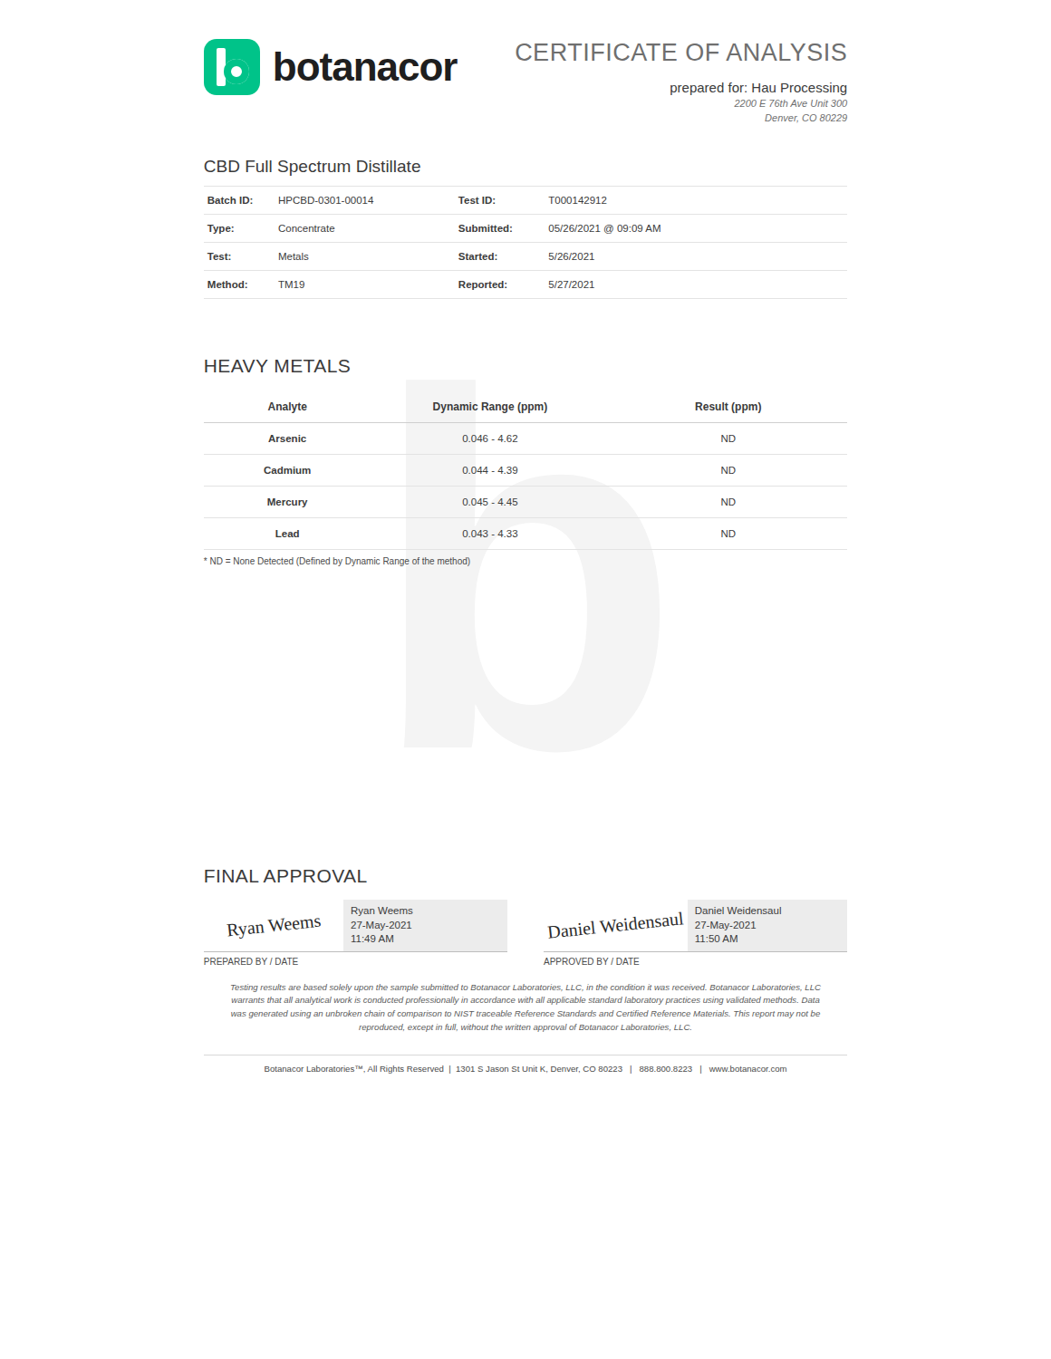b
botanacor
CERTIFICATE OF ANALYSIS
prepared for: Hau Processing
2200 E 76th Ave Unit 300
Denver, CO 80229
CBD Full Spectrum Distillate
| Batch ID: | HPCBD-0301-00014 | Test ID: | T000142912 |
| Type: | Concentrate | Submitted: | 05/26/2021 @ 09:09 AM |
| Test: | Metals | Started: | 5/26/2021 |
| Method: | TM19 | Reported: | 5/27/2021 |
HEAVY METALS
| Analyte | Dynamic Range (ppm) | Result (ppm) |
| --- | --- | --- |
| Arsenic | 0.046 - 4.62 | ND |
| Cadmium | 0.044 - 4.39 | ND |
| Mercury | 0.045 - 4.45 | ND |
| Lead | 0.043 - 4.33 | ND |
* ND = None Detected (Defined by Dynamic Range of the method)
FINAL APPROVAL
Ryan Weems
Ryan Weems
27-May-2021
11:49 AM
PREPARED BY / DATE
Daniel Weidensaul
Daniel Weidensaul
27-May-2021
11:50 AM
APPROVED BY / DATE
Testing results are based solely upon the sample submitted to Botanacor Laboratories, LLC, in the condition it was received. Botanacor Laboratories, LLC warrants that all analytical work is conducted professionally in accordance with all applicable standard laboratory practices using validated methods. Data was generated using an unbroken chain of comparison to NIST traceable Reference Standards and Certified Reference Materials. This report may not be reproduced, except in full, without the written approval of Botanacor Laboratories, LLC.
Botanacor Laboratories™, All Rights Reserved | 1301 S Jason St Unit K, Denver, CO 80223 | 888.800.8223 | www.botanacor.com